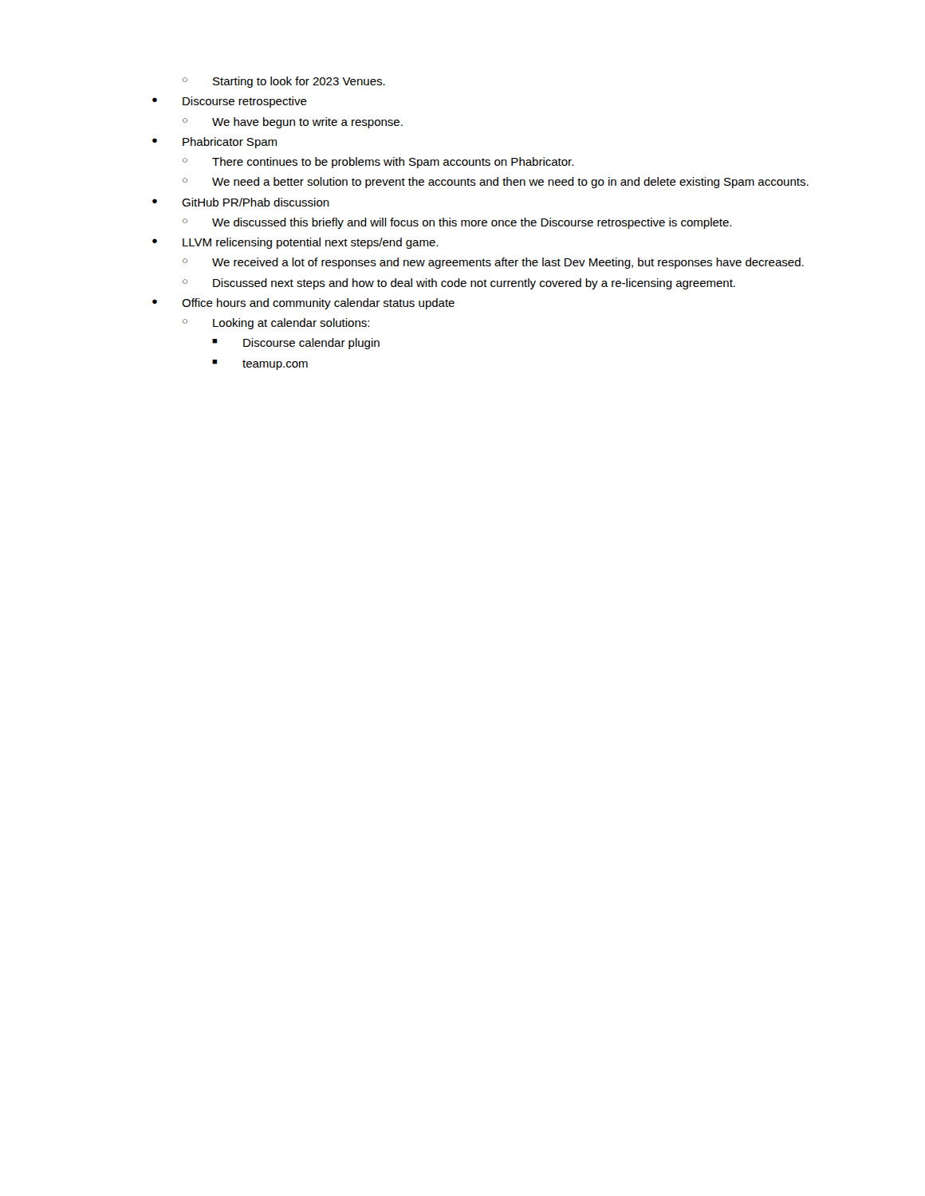Starting to look for 2023 Venues.
Discourse retrospective
We have begun to write a response.
Phabricator Spam
There continues to be problems with Spam accounts on Phabricator.
We need a better solution to prevent the accounts and then we need to go in and delete existing Spam accounts.
GitHub PR/Phab discussion
We discussed this briefly and will focus on this more once the Discourse retrospective is complete.
LLVM relicensing potential next steps/end game.
We received a lot of responses and new agreements after the last Dev Meeting, but responses have decreased.
Discussed next steps and how to deal with code not currently covered by a re-licensing agreement.
Office hours and community calendar status update
Looking at calendar solutions:
Discourse calendar plugin
teamup.com